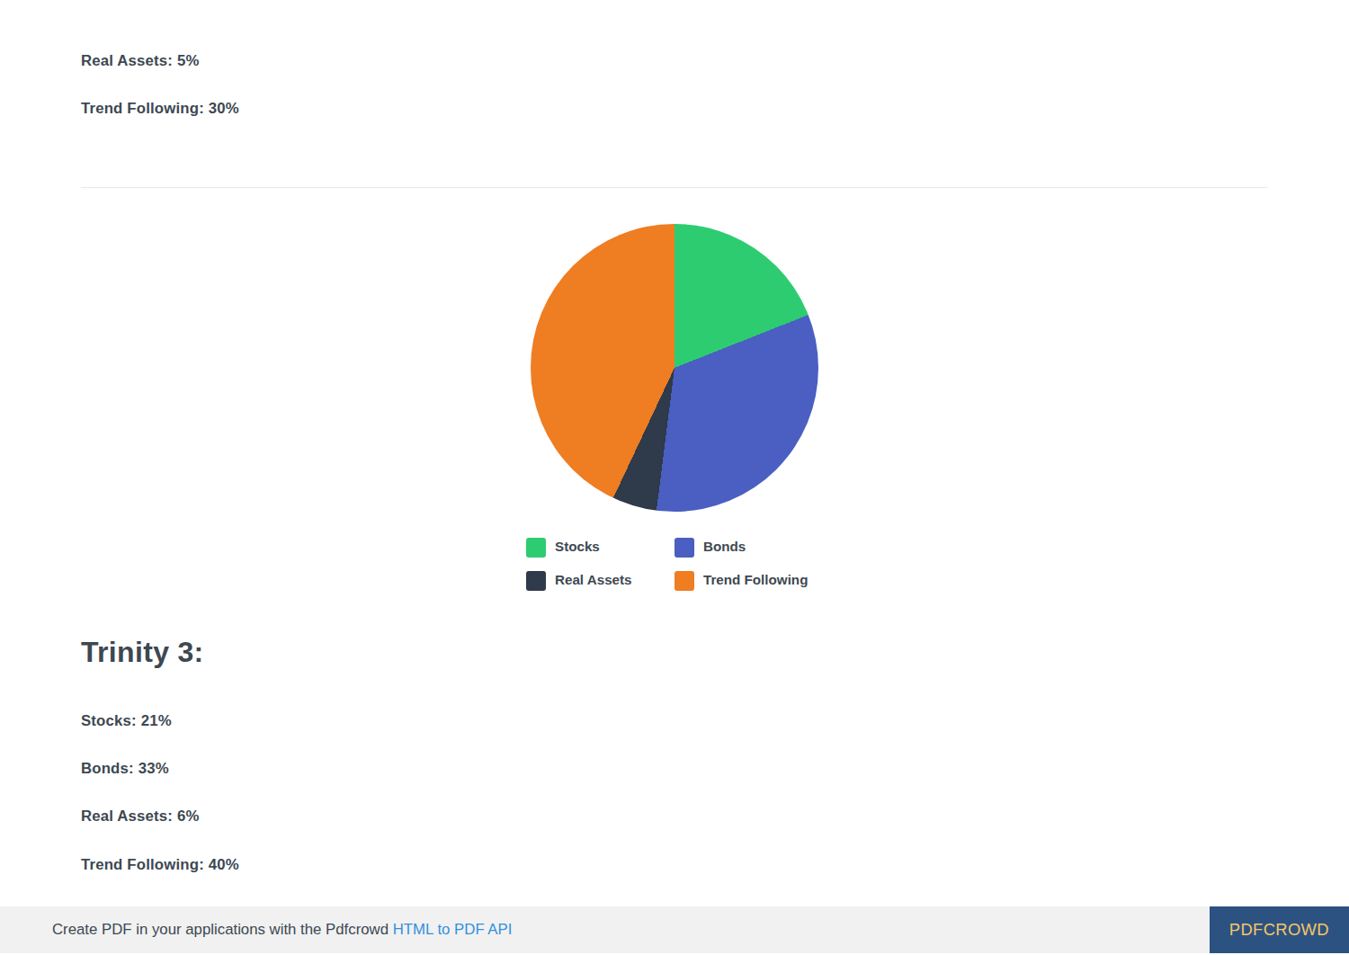Real Assets: 5%
Trend Following: 30%
Stocks
Bonds
Real Assets
Trend Following
Trinity 3:
Stocks: 21%
Bonds: 33%
Real Assets: 6%
Trend Following: 40%
Create PDF in your applications with the Pdfcrowd HTML to PDF API PDFCROWD